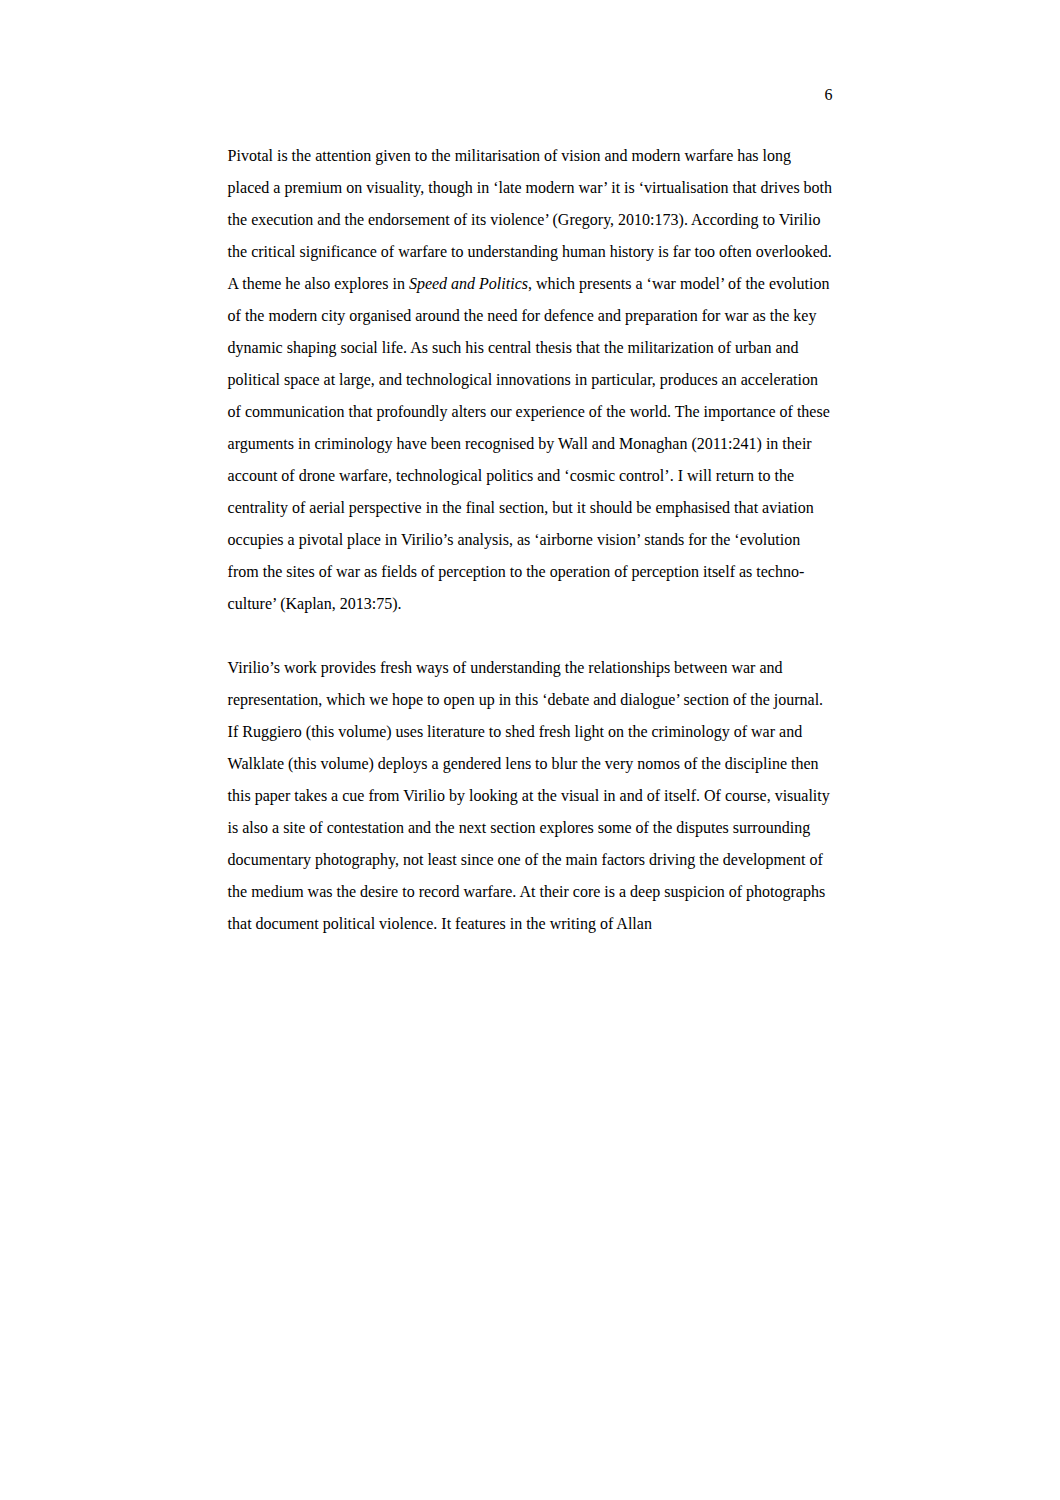6
Pivotal is the attention given to the militarisation of vision and modern warfare has long placed a premium on visuality, though in ‘late modern war’ it is ‘virtualisation that drives both the execution and the endorsement of its violence’ (Gregory, 2010:173). According to Virilio the critical significance of warfare to understanding human history is far too often overlooked. A theme he also explores in Speed and Politics, which presents a ‘war model’ of the evolution of the modern city organised around the need for defence and preparation for war as the key dynamic shaping social life. As such his central thesis that the militarization of urban and political space at large, and technological innovations in particular, produces an acceleration of communication that profoundly alters our experience of the world. The importance of these arguments in criminology have been recognised by Wall and Monaghan (2011:241) in their account of drone warfare, technological politics and ‘cosmic control’. I will return to the centrality of aerial perspective in the final section, but it should be emphasised that aviation occupies a pivotal place in Virilio’s analysis, as ‘airborne vision’ stands for the ‘evolution from the sites of war as fields of perception to the operation of perception itself as techno-culture’ (Kaplan, 2013:75).
Virilio’s work provides fresh ways of understanding the relationships between war and representation, which we hope to open up in this ‘debate and dialogue’ section of the journal. If Ruggiero (this volume) uses literature to shed fresh light on the criminology of war and Walklate (this volume) deploys a gendered lens to blur the very nomos of the discipline then this paper takes a cue from Virilio by looking at the visual in and of itself. Of course, visuality is also a site of contestation and the next section explores some of the disputes surrounding documentary photography, not least since one of the main factors driving the development of the medium was the desire to record warfare. At their core is a deep suspicion of photographs that document political violence. It features in the writing of Allan